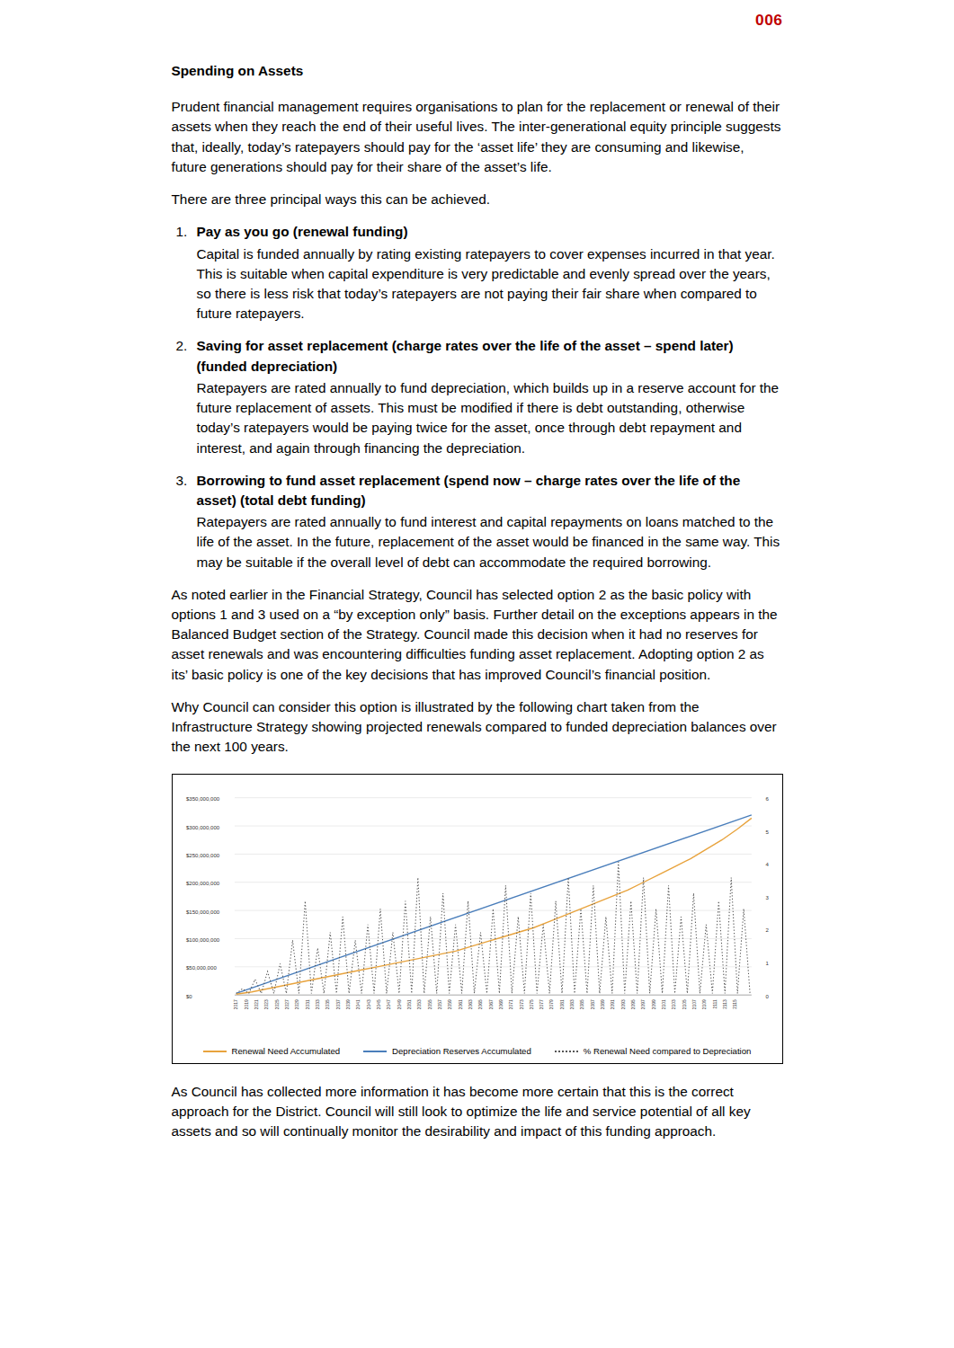006
Spending on Assets
Prudent financial management requires organisations to plan for the replacement or renewal of their assets when they reach the end of their useful lives. The inter-generational equity principle suggests that, ideally, today’s ratepayers should pay for the ‘asset life’ they are consuming and likewise, future generations should pay for their share of the asset’s life.
There are three principal ways this can be achieved.
Pay as you go (renewal funding)
Capital is funded annually by rating existing ratepayers to cover expenses incurred in that year. This is suitable when capital expenditure is very predictable and evenly spread over the years, so there is less risk that today’s ratepayers are not paying their fair share when compared to future ratepayers.
Saving for asset replacement (charge rates over the life of the asset – spend later) (funded depreciation)
Ratepayers are rated annually to fund depreciation, which builds up in a reserve account for the future replacement of assets. This must be modified if there is debt outstanding, otherwise today’s ratepayers would be paying twice for the asset, once through debt repayment and interest, and again through financing the depreciation.
Borrowing to fund asset replacement (spend now – charge rates over the life of the asset) (total debt funding)
Ratepayers are rated annually to fund interest and capital repayments on loans matched to the life of the asset. In the future, replacement of the asset would be financed in the same way. This may be suitable if the overall level of debt can accommodate the required borrowing.
As noted earlier in the Financial Strategy, Council has selected option 2 as the basic policy with options 1 and 3 used on a “by exception only” basis. Further detail on the exceptions appears in the Balanced Budget section of the Strategy. Council made this decision when it had no reserves for asset renewals and was encountering difficulties funding asset replacement. Adopting option 2 as its’ basic policy is one of the key decisions that has improved Council’s financial position.
Why Council can consider this option is illustrated by the following chart taken from the Infrastructure Strategy showing projected renewals compared to funded depreciation balances over the next 100 years.
$350,000,000 $300,000,000 $250,000,000 $200,000,000 $150,000,000 $100,000,000 $50,000,000 $0 6 5 4 3 2 1 0 2017 2019 2021 2023 2025 2027 2029 2031 2033 2035 2037 2039 2041 2043 2045 2047 2049 2051 2053 2055 2057 2059 2061 2063 2065 2067 2069 2071 2073 2075 2077 2079 2081 2083 2085 2087 2089 2091 2093 2095 2097 2099 2101 2103 2105 2107 2109 2111 2113 2115
Renewal Need Accumulated Depreciation Reserves Accumulated % Renewal Need compared to Depreciation
As Council has collected more information it has become more certain that this is the correct approach for the District. Council will still look to optimize the life and service potential of all key assets and so will continually monitor the desirability and impact of this funding approach.